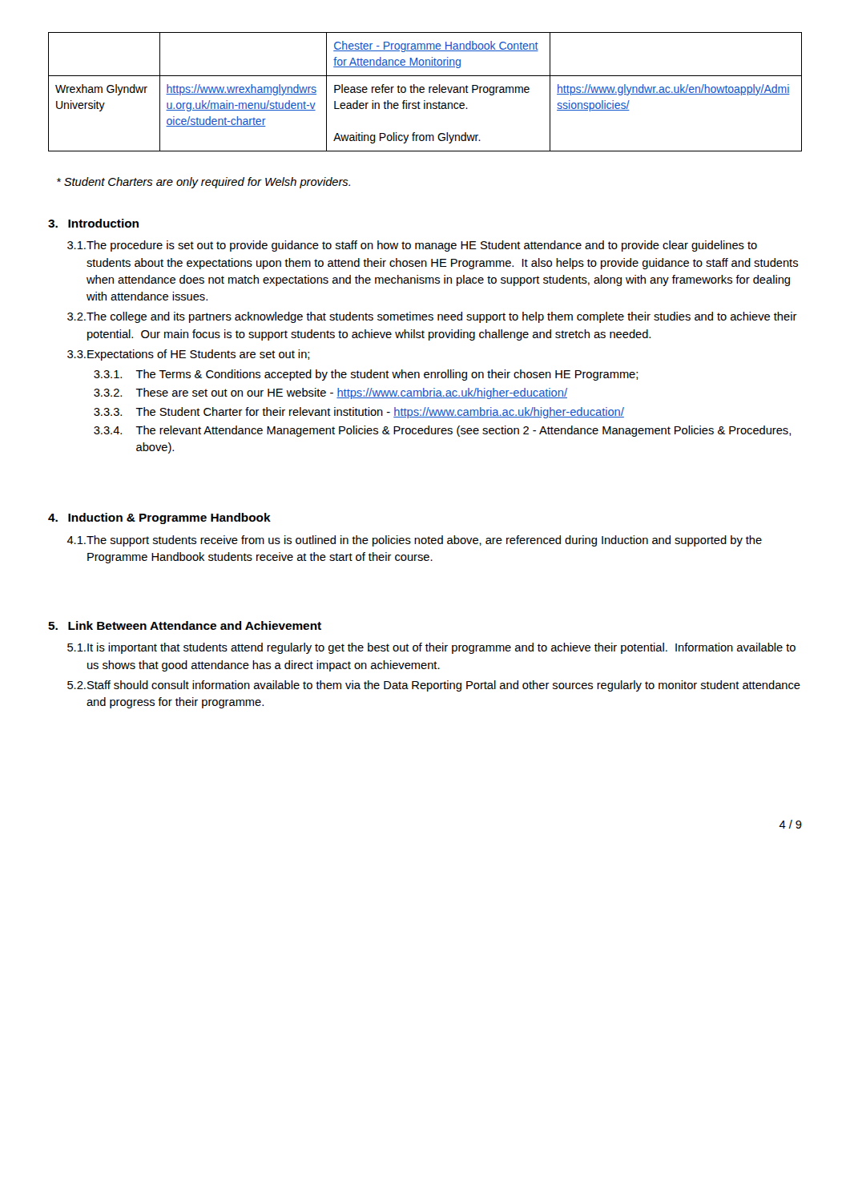| | | Chester - Programme Handbook Content for Attendance Monitoring | |
| Wrexham Glyndwr University | https://www.wrexhamglyndwrsu.org.uk/main-menu/student-voice/student-charter | Please refer to the relevant Programme Leader in the first instance. Awaiting Policy from Glyndwr. | https://www.glyndwr.ac.uk/en/howtoapply/Admissionspolicies/ |
* Student Charters are only required for Welsh providers.
3. Introduction
3.1. The procedure is set out to provide guidance to staff on how to manage HE Student attendance and to provide clear guidelines to students about the expectations upon them to attend their chosen HE Programme. It also helps to provide guidance to staff and students when attendance does not match expectations and the mechanisms in place to support students, along with any frameworks for dealing with attendance issues.
3.2. The college and its partners acknowledge that students sometimes need support to help them complete their studies and to achieve their potential. Our main focus is to support students to achieve whilst providing challenge and stretch as needed.
3.3. Expectations of HE Students are set out in;
3.3.1. The Terms & Conditions accepted by the student when enrolling on their chosen HE Programme;
3.3.2. These are set out on our HE website - https://www.cambria.ac.uk/higher-education/
3.3.3. The Student Charter for their relevant institution - https://www.cambria.ac.uk/higher-education/
3.3.4. The relevant Attendance Management Policies & Procedures (see section 2 - Attendance Management Policies & Procedures, above).
4. Induction & Programme Handbook
4.1. The support students receive from us is outlined in the policies noted above, are referenced during Induction and supported by the Programme Handbook students receive at the start of their course.
5. Link Between Attendance and Achievement
5.1. It is important that students attend regularly to get the best out of their programme and to achieve their potential. Information available to us shows that good attendance has a direct impact on achievement.
5.2. Staff should consult information available to them via the Data Reporting Portal and other sources regularly to monitor student attendance and progress for their programme.
4 / 9